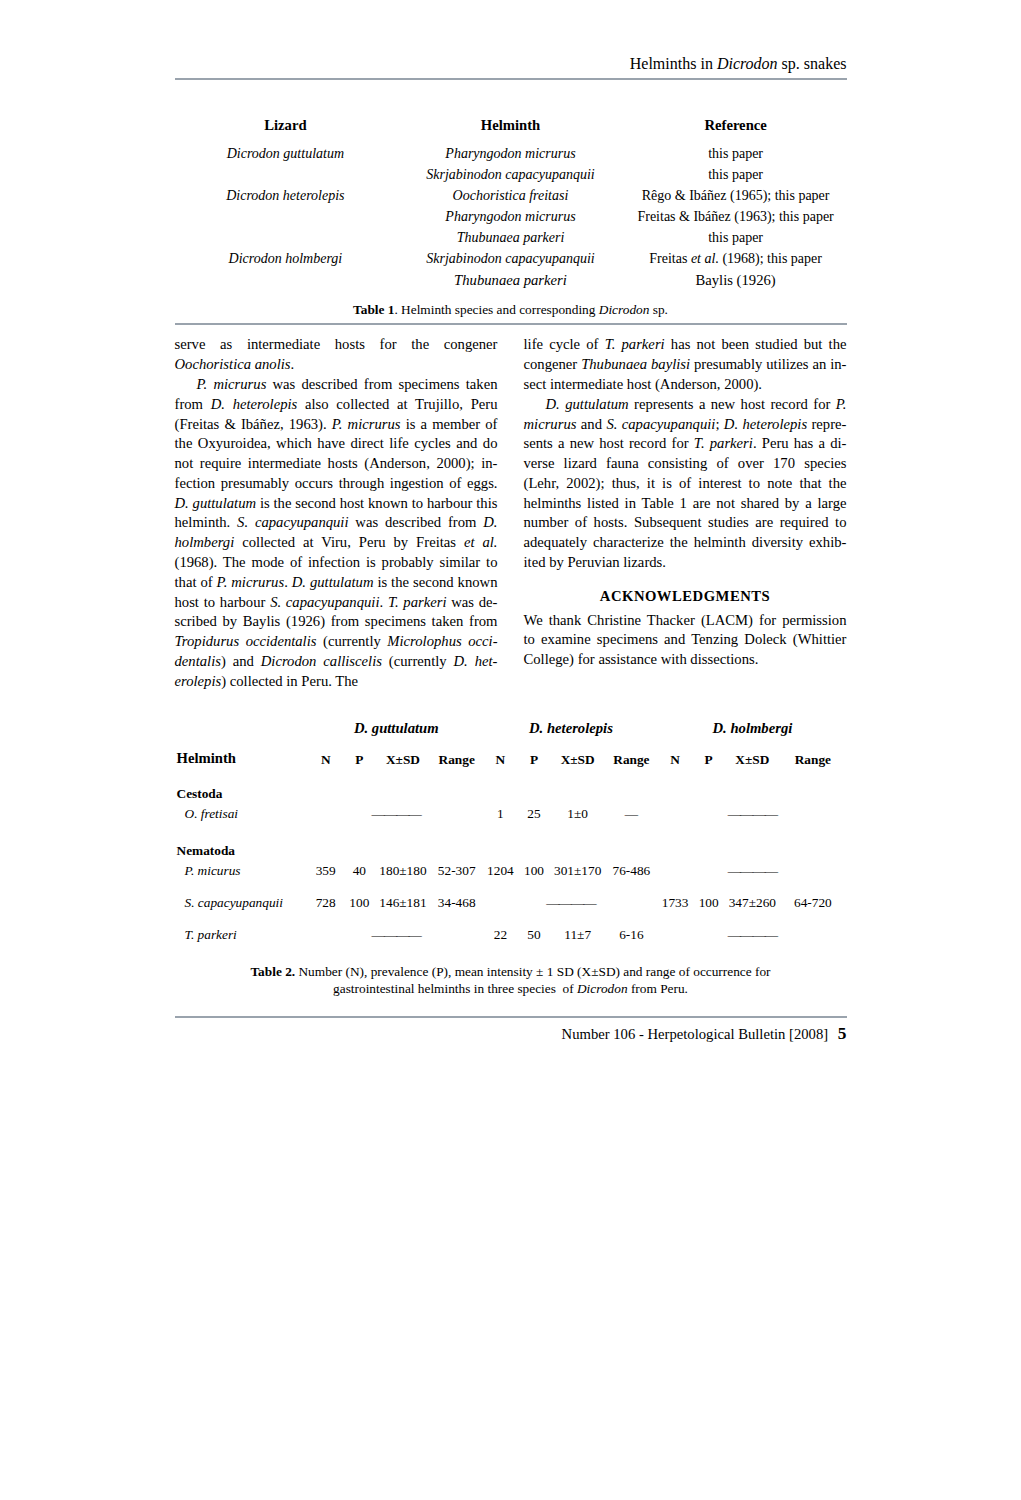Helminths in Dicrodon sp. snakes
| Lizard | Helminth | Reference |
| --- | --- | --- |
| Dicrodon guttulatum | Pharyngodon micrurus | this paper |
| | Skrjabinodon capacyupanquii | this paper |
| Dicrodon heterolepis | Oochoristica freitasi | Rêgo & Ibáñez (1965); this paper |
| | Pharyngodon micrurus | Freitas & Ibáñez (1963); this paper |
| | Thubunaea parkeri | this paper |
| Dicrodon holmbergi | Skrjabinodon capacyupanquii | Freitas et al. (1968); this paper |
| | Thubunaea parkeri | Baylis (1926) |
Table 1. Helminth species and corresponding Dicrodon sp.
serve as intermediate hosts for the congener Oochoristica anolis.
P. micrurus was described from specimens taken from D. heterolepis also collected at Trujillo, Peru (Freitas & Ibáñez, 1963). P. micrurus is a member of the Oxyuroidea, which have direct life cycles and do not require intermediate hosts (Anderson, 2000); infection presumably occurs through ingestion of eggs. D. guttulatum is the second host known to harbour this helminth. S. capacyupanquii was described from D. holmbergi collected at Viru, Peru by Freitas et al. (1968). The mode of infection is probably similar to that of P. micrurus. D. guttulatum is the second known host to harbour S. capacyupanquii. T. parkeri was described by Baylis (1926) from specimens taken from Tropidurus occidentalis (currently Microlophus occidentalis) and Dicrodon calliscelis (currently D. heterolepis) collected in Peru. The
life cycle of T. parkeri has not been studied but the congener Thubunaea baylisi presumably utilizes an insect intermediate host (Anderson, 2000).
D. guttulatum represents a new host record for P. micrurus and S. capacyupanquii; D. heterolepis represents a new host record for T. parkeri. Peru has a diverse lizard fauna consisting of over 170 species (Lehr, 2002); thus, it is of interest to note that the helminths listed in Table 1 are not shared by a large number of hosts. Subsequent studies are required to adequately characterize the helminth diversity exhibited by Peruvian lizards.
ACKNOWLEDGMENTS
We thank Christine Thacker (LACM) for permission to examine specimens and Tenzing Doleck (Whittier College) for assistance with dissections.
| | D. guttulatum | D. heterolepis | D. holmbergi |
| Helminth | N | P | X±SD | Range | N | P | X±SD | Range | N | P | X±SD | Range |
| Cestoda | |
| O. fretisai | ———— | 1 | 25 | 1±0 | — | ———— |
| Nematoda | |
| P. micurus | 359 | 40 | 180±180 | 52-307 | 1204 | 100 | 301±170 | 76-486 | ———— |
| S. capacyupanquii | 728 | 100 | 146±181 | 34-468 | ———— | 1733 | 100 | 347±260 | 64-720 |
| T. parkeri | ———— | 22 | 50 | 11±7 | 6-16 | ———— |
Table 2. Number (N), prevalence (P), mean intensity ± 1 SD (X±SD) and range of occurrence for
gastrointestinal helminths in three species of Dicrodon from Peru.
Number 106 - Herpetological Bulletin [2008] 5